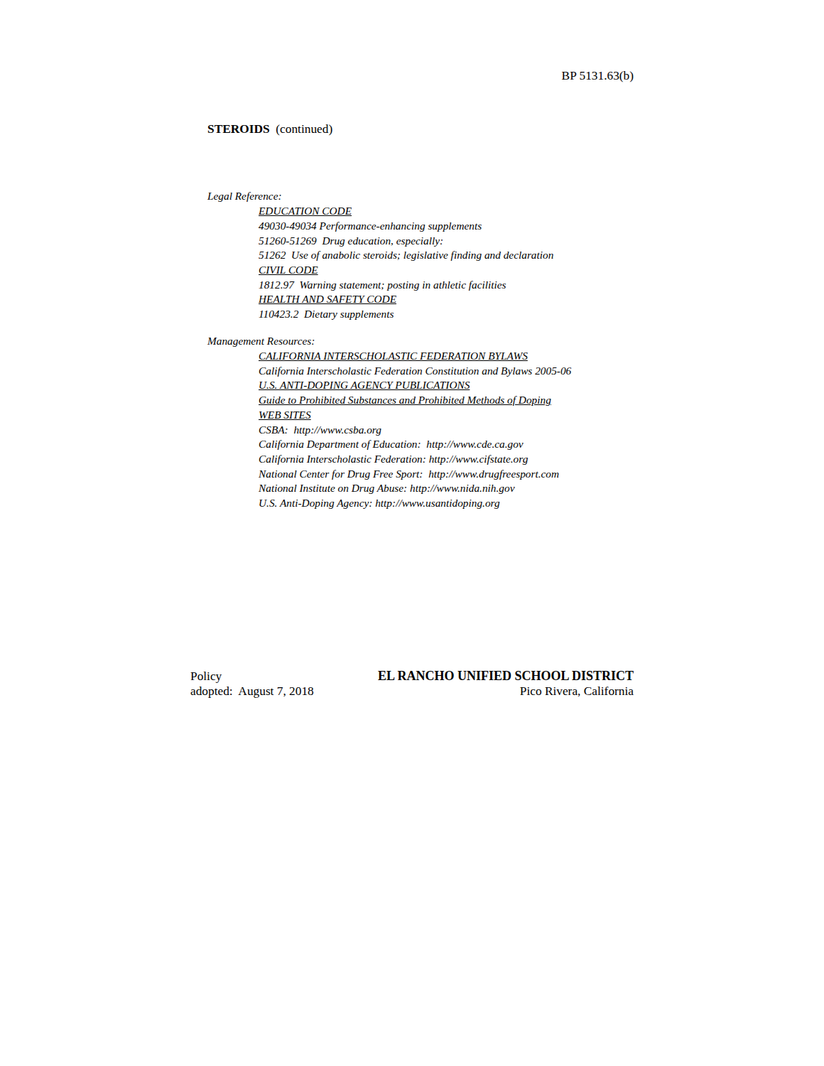BP 5131.63(b)
STEROIDS (continued)
Legal Reference:
EDUCATION CODE
49030-49034 Performance-enhancing supplements
51260-51269 Drug education, especially:
51262 Use of anabolic steroids; legislative finding and declaration
CIVIL CODE
1812.97 Warning statement; posting in athletic facilities
HEALTH AND SAFETY CODE
110423.2 Dietary supplements
Management Resources:
CALIFORNIA INTERSCHOLASTIC FEDERATION BYLAWS
California Interscholastic Federation Constitution and Bylaws 2005-06
U.S. ANTI-DOPING AGENCY PUBLICATIONS
Guide to Prohibited Substances and Prohibited Methods of Doping
WEB SITES
CSBA: http://www.csba.org
California Department of Education: http://www.cde.ca.gov
California Interscholastic Federation: http://www.cifstate.org
National Center for Drug Free Sport: http://www.drugfreesport.com
National Institute on Drug Abuse: http://www.nida.nih.gov
U.S. Anti-Doping Agency: http://www.usantidoping.org
Policy
adopted: August 7, 2018
EL RANCHO UNIFIED SCHOOL DISTRICT
Pico Rivera, California